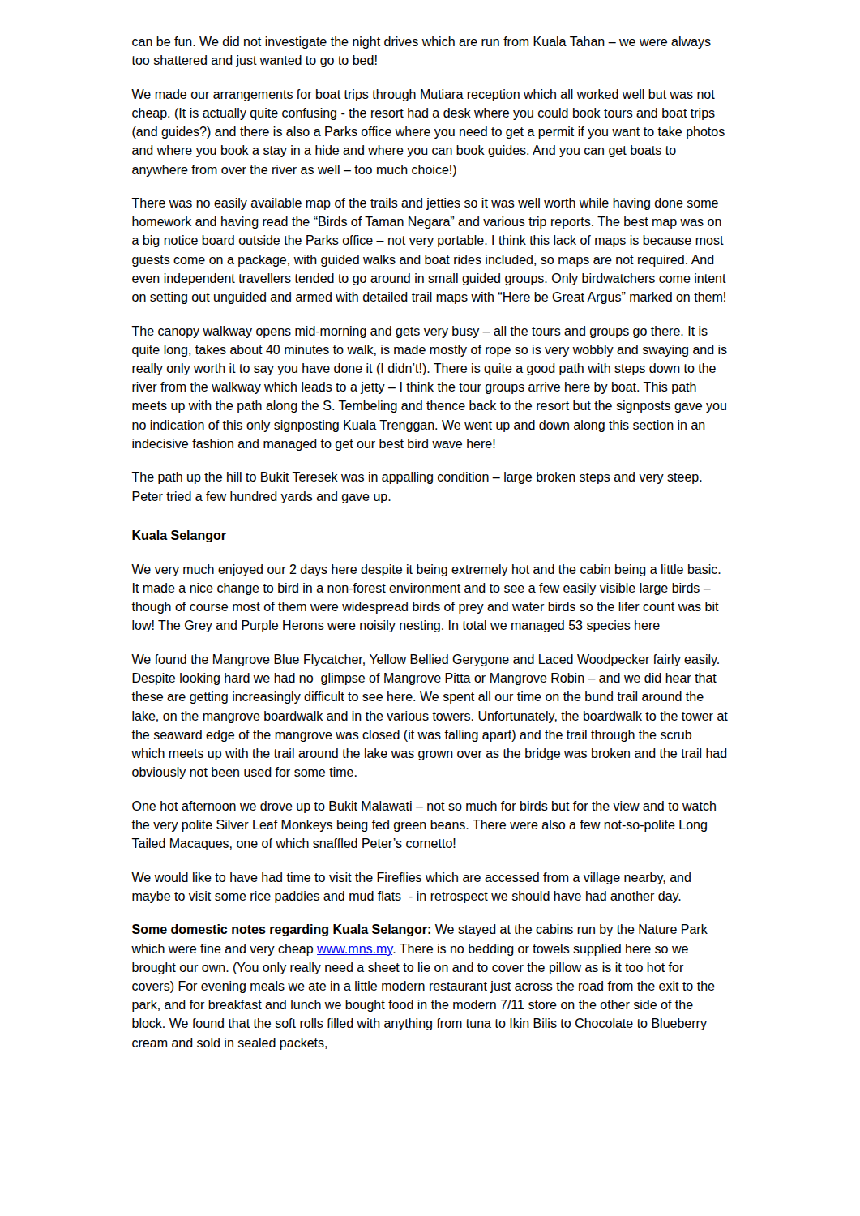can be fun. We did not investigate the night drives which are run from Kuala Tahan – we were always too shattered and just wanted to go to bed!
We made our arrangements for boat trips through Mutiara reception which all worked well but was not cheap. (It is actually quite confusing - the resort had a desk where you could book tours and boat trips (and guides?) and there is also a Parks office where you need to get a permit if you want to take photos and where you book a stay in a hide and where you can book guides. And you can get boats to anywhere from over the river as well – too much choice!)
There was no easily available map of the trails and jetties so it was well worth while having done some homework and having read the “Birds of Taman Negara” and various trip reports. The best map was on a big notice board outside the Parks office – not very portable. I think this lack of maps is because most guests come on a package, with guided walks and boat rides included, so maps are not required. And even independent travellers tended to go around in small guided groups. Only birdwatchers come intent on setting out unguided and armed with detailed trail maps with “Here be Great Argus” marked on them!
The canopy walkway opens mid-morning and gets very busy – all the tours and groups go there. It is quite long, takes about 40 minutes to walk, is made mostly of rope so is very wobbly and swaying and is really only worth it to say you have done it (I didn’t!). There is quite a good path with steps down to the river from the walkway which leads to a jetty – I think the tour groups arrive here by boat. This path meets up with the path along the S. Tembeling and thence back to the resort but the signposts gave you no indication of this only signposting Kuala Trenggan. We went up and down along this section in an indecisive fashion and managed to get our best bird wave here!
The path up the hill to Bukit Teresek was in appalling condition – large broken steps and very steep. Peter tried a few hundred yards and gave up.
Kuala Selangor
We very much enjoyed our 2 days here despite it being extremely hot and the cabin being a little basic. It made a nice change to bird in a non-forest environment and to see a few easily visible large birds – though of course most of them were widespread birds of prey and water birds so the lifer count was bit low! The Grey and Purple Herons were noisily nesting. In total we managed 53 species here
We found the Mangrove Blue Flycatcher, Yellow Bellied Gerygone and Laced Woodpecker fairly easily. Despite looking hard we had no glimpse of Mangrove Pitta or Mangrove Robin – and we did hear that these are getting increasingly difficult to see here. We spent all our time on the bund trail around the lake, on the mangrove boardwalk and in the various towers. Unfortunately, the boardwalk to the tower at the seaward edge of the mangrove was closed (it was falling apart) and the trail through the scrub which meets up with the trail around the lake was grown over as the bridge was broken and the trail had obviously not been used for some time.
One hot afternoon we drove up to Bukit Malawati – not so much for birds but for the view and to watch the very polite Silver Leaf Monkeys being fed green beans. There were also a few not-so-polite Long Tailed Macaques, one of which snaffled Peter’s cornetto!
We would like to have had time to visit the Fireflies which are accessed from a village nearby, and maybe to visit some rice paddies and mud flats - in retrospect we should have had another day.
Some domestic notes regarding Kuala Selangor: We stayed at the cabins run by the Nature Park which were fine and very cheap www.mns.my. There is no bedding or towels supplied here so we brought our own. (You only really need a sheet to lie on and to cover the pillow as is it too hot for covers) For evening meals we ate in a little modern restaurant just across the road from the exit to the park, and for breakfast and lunch we bought food in the modern 7/11 store on the other side of the block. We found that the soft rolls filled with anything from tuna to Ikin Bilis to Chocolate to Blueberry cream and sold in sealed packets,